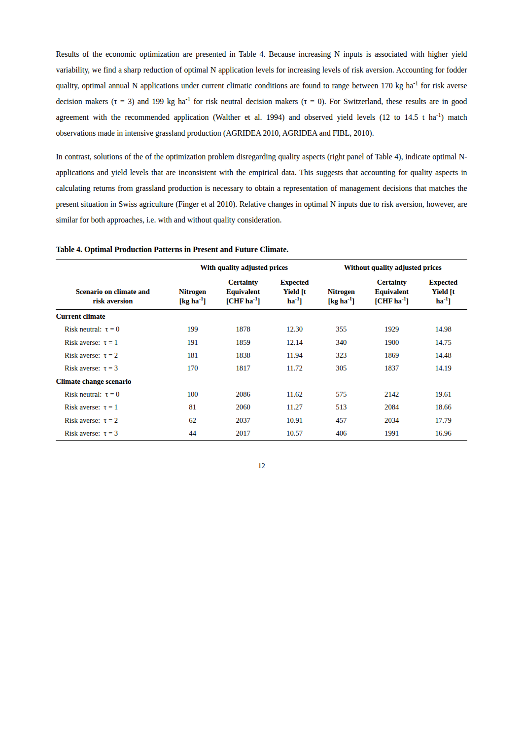Results of the economic optimization are presented in Table 4. Because increasing N inputs is associated with higher yield variability, we find a sharp reduction of optimal N application levels for increasing levels of risk aversion. Accounting for fodder quality, optimal annual N applications under current climatic conditions are found to range between 170 kg ha-1 for risk averse decision makers (τ = 3) and 199 kg ha-1 for risk neutral decision makers (τ = 0). For Switzerland, these results are in good agreement with the recommended application (Walther et al. 1994) and observed yield levels (12 to 14.5 t ha-1) match observations made in intensive grassland production (AGRIDEA 2010, AGRIDEA and FIBL, 2010).
In contrast, solutions of the of the optimization problem disregarding quality aspects (right panel of Table 4), indicate optimal N-applications and yield levels that are inconsistent with the empirical data. This suggests that accounting for quality aspects in calculating returns from grassland production is necessary to obtain a representation of management decisions that matches the present situation in Swiss agriculture (Finger et al 2010). Relative changes in optimal N inputs due to risk aversion, however, are similar for both approaches, i.e. with and without quality consideration.
Table 4. Optimal Production Patterns in Present and Future Climate.
| | With quality adjusted prices | Without quality adjusted prices |
| --- | --- | --- |
| Scenario on climate and risk aversion | Nitrogen [kg ha -1 ] | Certainty Equivalent [CHF ha -1 ] | Expected Yield [t ha -1 ] | Nitrogen [kg ha -1 ] | Certainty Equivalent [CHF ha -1 ] | Expected Yield [t ha -1 ] |
| Current climate |
| Risk neutral: τ = 0 | 199 | 1878 | 12.30 | 355 | 1929 | 14.98 |
| Risk averse: τ = 1 | 191 | 1859 | 12.14 | 340 | 1900 | 14.75 |
| Risk averse: τ = 2 | 181 | 1838 | 11.94 | 323 | 1869 | 14.48 |
| Risk averse: τ = 3 | 170 | 1817 | 11.72 | 305 | 1837 | 14.19 |
| Climate change scenario |
| Risk neutral: τ = 0 | 100 | 2086 | 11.62 | 575 | 2142 | 19.61 |
| Risk averse: τ = 1 | 81 | 2060 | 11.27 | 513 | 2084 | 18.66 |
| Risk averse: τ = 2 | 62 | 2037 | 10.91 | 457 | 2034 | 17.79 |
| Risk averse: τ = 3 | 44 | 2017 | 10.57 | 406 | 1991 | 16.96 |
12